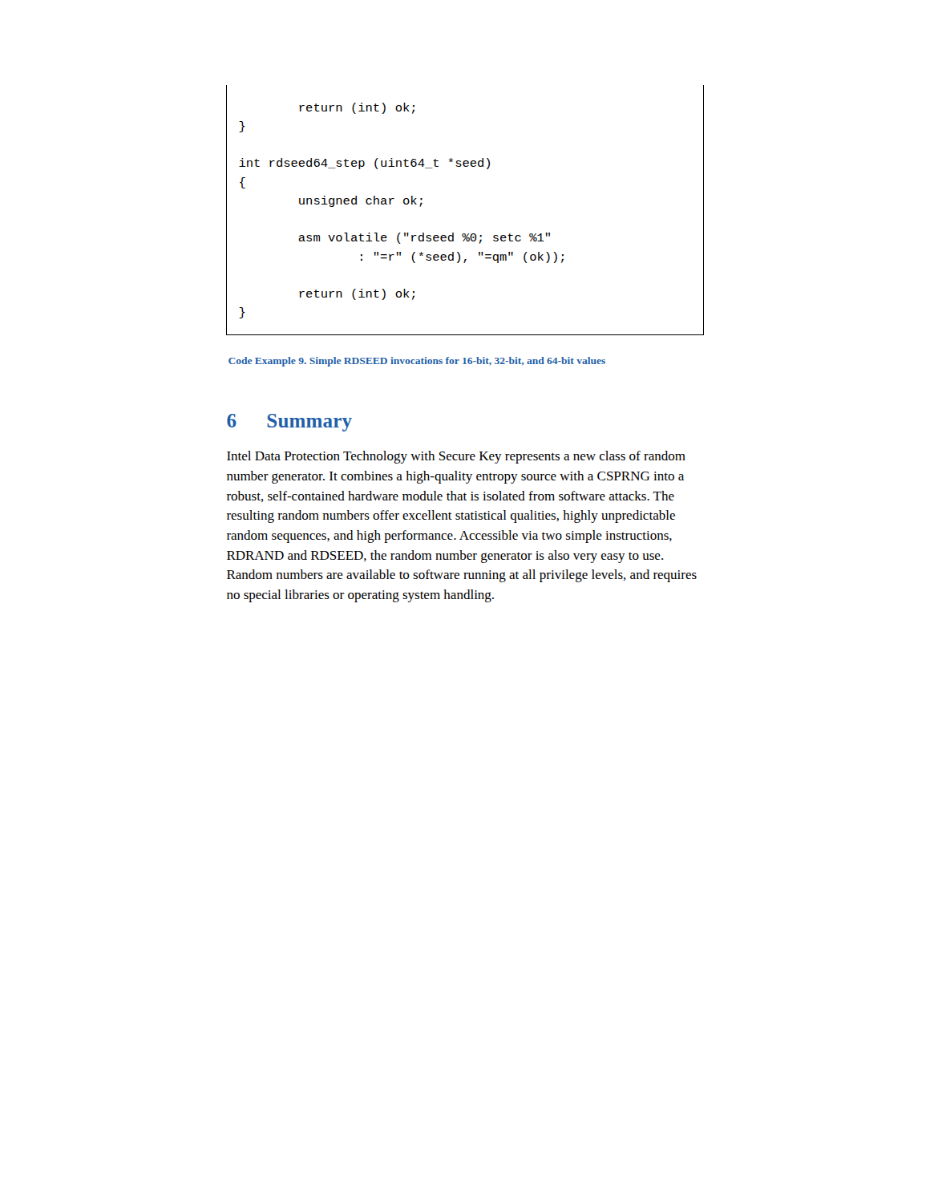return (int) ok;
}

int rdseed64_step (uint64_t *seed)
{
        unsigned char ok;

        asm volatile ("rdseed %0; setc %1"
                : "=r" (*seed), "=qm" (ok));

        return (int) ok;
}
Code Example 9. Simple RDSEED invocations for 16-bit, 32-bit, and 64-bit values
6 Summary
Intel Data Protection Technology with Secure Key represents a new class of random number generator. It combines a high-quality entropy source with a CSPRNG into a robust, self-contained hardware module that is isolated from software attacks. The resulting random numbers offer excellent statistical qualities, highly unpredictable random sequences, and high performance. Accessible via two simple instructions, RDRAND and RDSEED, the random number generator is also very easy to use. Random numbers are available to software running at all privilege levels, and requires no special libraries or operating system handling.